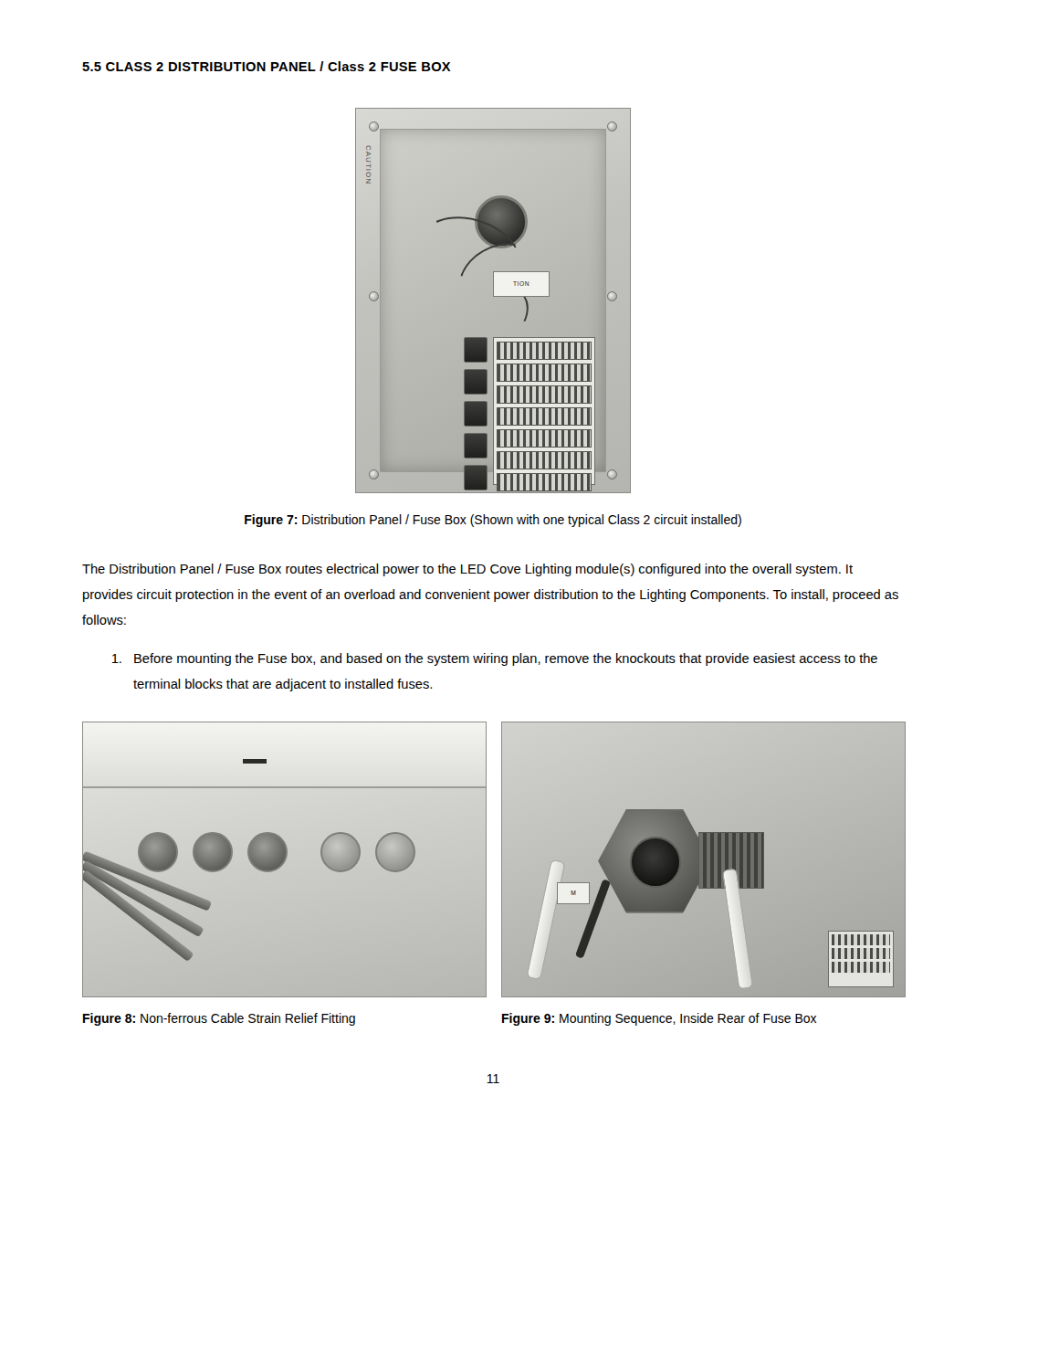5.5 CLASS 2 DISTRIBUTION PANEL / Class 2 FUSE BOX
CAUTION
TION
Figure 7: Distribution Panel / Fuse Box (Shown with one typical Class 2 circuit installed)
The Distribution Panel / Fuse Box routes electrical power to the LED Cove Lighting module(s) configured into the overall system. It provides circuit protection in the event of an overload and convenient power distribution to the Lighting Components. To install, proceed as follows:
Before mounting the Fuse box, and based on the system wiring plan, remove the knockouts that provide easiest access to the terminal blocks that are adjacent to installed fuses.
M
Figure 8: Non-ferrous Cable Strain Relief Fitting
Figure 9: Mounting Sequence, Inside Rear of Fuse Box
11